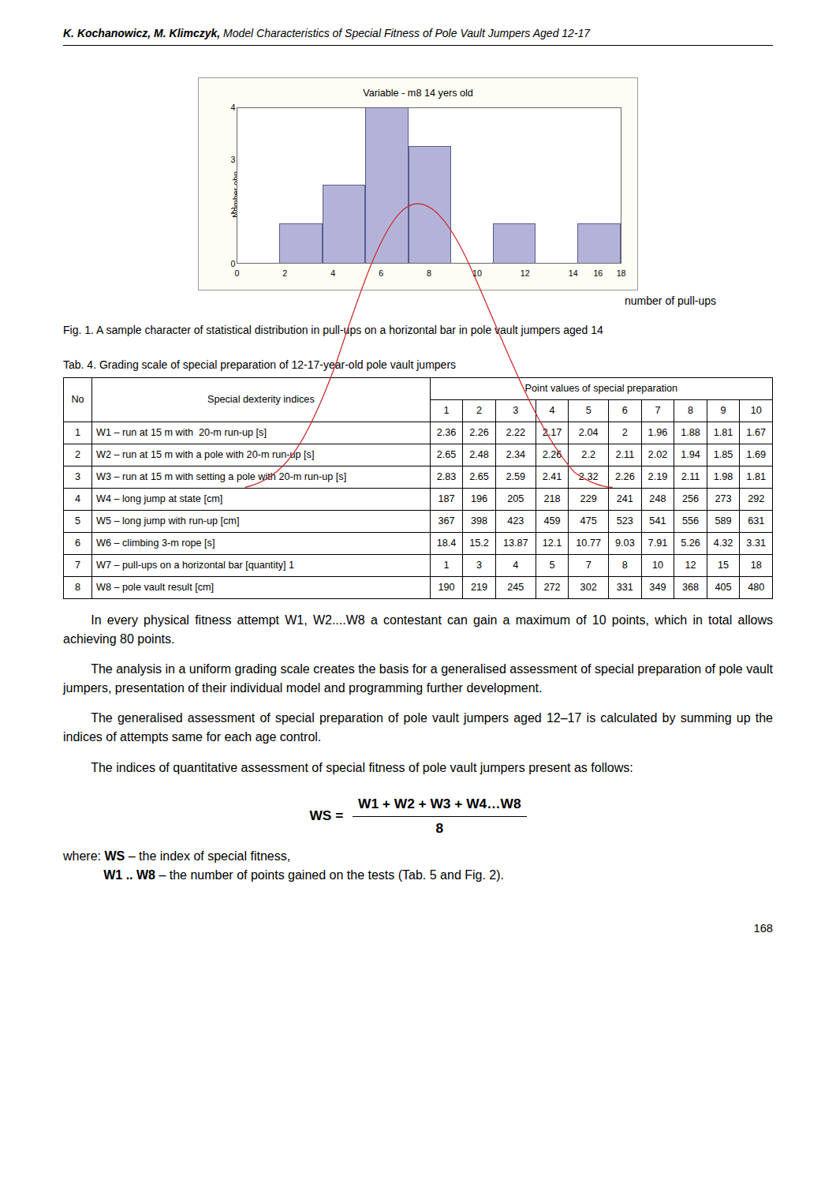K. Kochanowicz, M. Klimczyk, Model Characteristics of Special Fitness of Pole Vault Jumpers Aged 12-17
Variable - m8 14 yers old
Number obp.
4 3 2 0
0 2 4 6 8 10 12 14 16 18
number of pull-ups
Fig. 1. A sample character of statistical distribution in pull-ups on a horizontal bar in pole vault jumpers aged 14
Tab. 4. Grading scale of special preparation of 12-17-year-old pole vault jumpers
| No | Special dexterity indices | Point values of special preparation |
| --- | --- | --- |
| 1 | 2 | 3 | 4 | 5 | 6 | 7 | 8 | 9 | 10 |
| 1 | W1 – run at 15 m with 20-m run-up [s] | 2.36 | 2.26 | 2.22 | 2.17 | 2.04 | 2 | 1.96 | 1.88 | 1.81 | 1.67 |
| 2 | W2 – run at 15 m with a pole with 20-m run-up [s] | 2.65 | 2.48 | 2.34 | 2.26 | 2.2 | 2.11 | 2.02 | 1.94 | 1.85 | 1.69 |
| 3 | W3 – run at 15 m with setting a pole with 20-m run-up [s] | 2.83 | 2.65 | 2.59 | 2.41 | 2.32 | 2.26 | 2.19 | 2.11 | 1.98 | 1.81 |
| 4 | W4 – long jump at state [cm] | 187 | 196 | 205 | 218 | 229 | 241 | 248 | 256 | 273 | 292 |
| 5 | W5 – long jump with run-up [cm] | 367 | 398 | 423 | 459 | 475 | 523 | 541 | 556 | 589 | 631 |
| 6 | W6 – climbing 3-m rope [s] | 18.4 | 15.2 | 13.87 | 12.1 | 10.77 | 9.03 | 7.91 | 5.26 | 4.32 | 3.31 |
| 7 | W7 – pull-ups on a horizontal bar [quantity] 1 | 1 | 3 | 4 | 5 | 7 | 8 | 10 | 12 | 15 | 18 |
| 8 | W8 – pole vault result [cm] | 190 | 219 | 245 | 272 | 302 | 331 | 349 | 368 | 405 | 480 |
In every physical fitness attempt W1, W2....W8 a contestant can gain a maximum of 10 points, which in total allows achieving 80 points.
The analysis in a uniform grading scale creates the basis for a generalised assessment of special preparation of pole vault jumpers, presentation of their individual model and programming further development.
The generalised assessment of special preparation of pole vault jumpers aged 12–17 is calculated by summing up the indices of attempts same for each age control.
The indices of quantitative assessment of special fitness of pole vault jumpers present as follows:
WS = W1 + W2 + W3 + W4…W8 8
where: WS – the index of special fitness, W1 .. W8 – the number of points gained on the tests (Tab. 5 and Fig. 2).
168